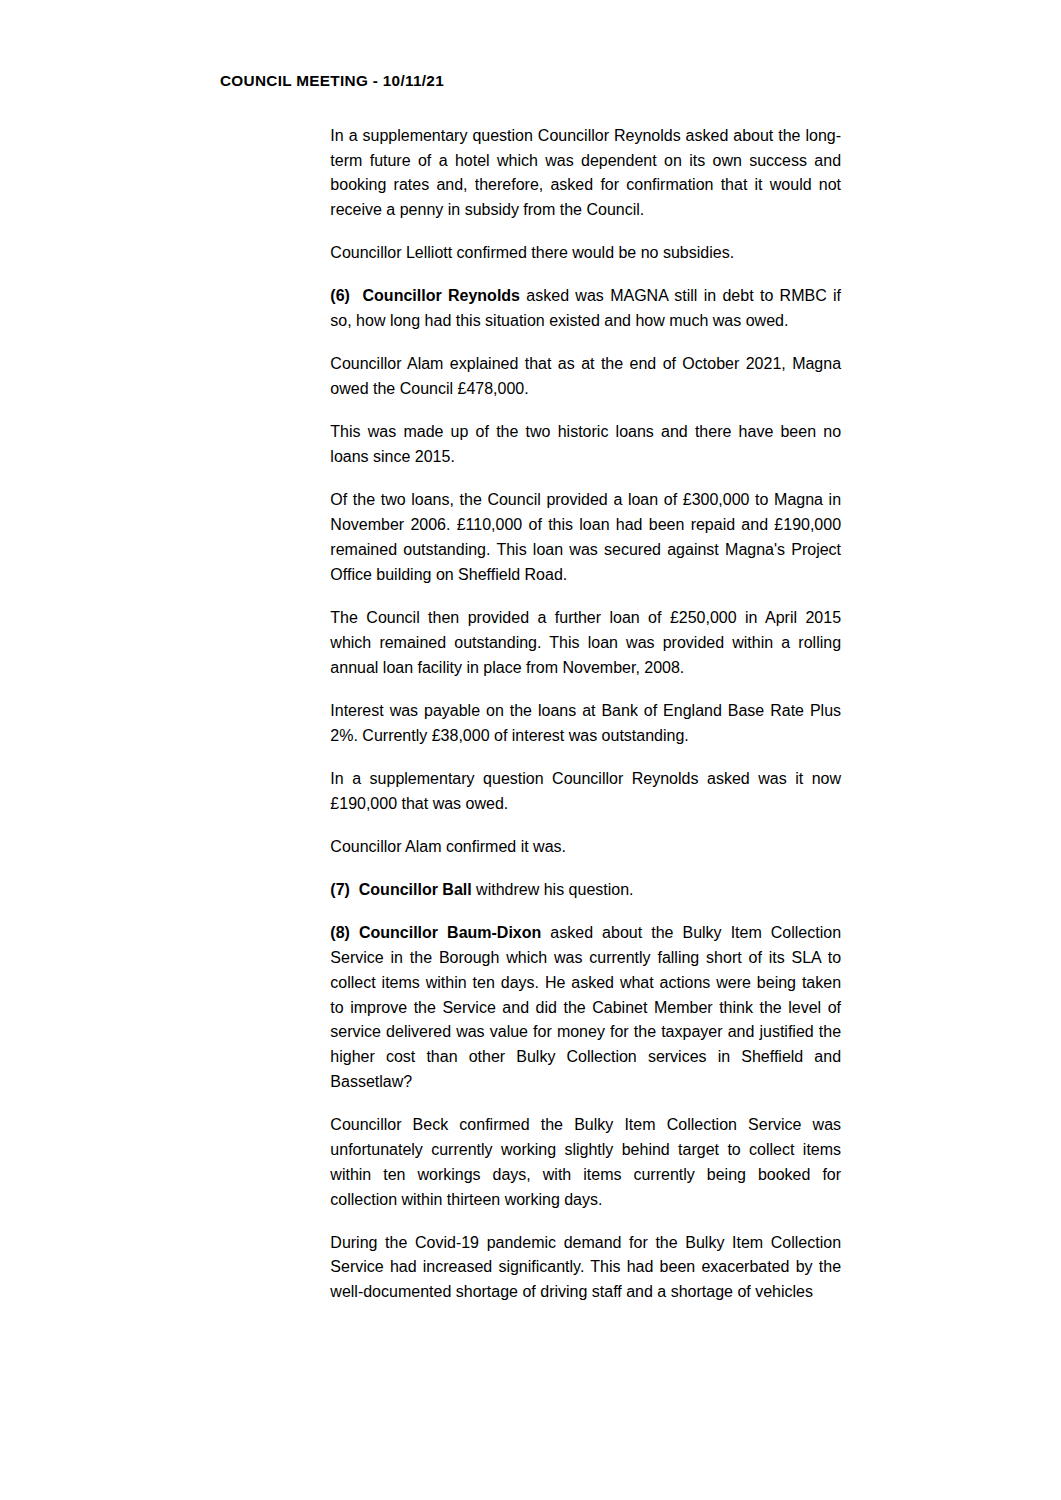COUNCIL MEETING - 10/11/21
In a supplementary question Councillor Reynolds asked about the long-term future of a hotel which was dependent on its own success and booking rates and, therefore, asked for confirmation that it would not receive a penny in subsidy from the Council.
Councillor Lelliott confirmed there would be no subsidies.
(6) Councillor Reynolds asked was MAGNA still in debt to RMBC if so, how long had this situation existed and how much was owed.
Councillor Alam explained that as at the end of October 2021, Magna owed the Council £478,000.
This was made up of the two historic loans and there have been no loans since 2015.
Of the two loans, the Council provided a loan of £300,000 to Magna in November 2006. £110,000 of this loan had been repaid and £190,000 remained outstanding. This loan was secured against Magna's Project Office building on Sheffield Road.
The Council then provided a further loan of £250,000 in April 2015 which remained outstanding. This loan was provided within a rolling annual loan facility in place from November, 2008.
Interest was payable on the loans at Bank of England Base Rate Plus 2%. Currently £38,000 of interest was outstanding.
In a supplementary question Councillor Reynolds asked was it now £190,000 that was owed.
Councillor Alam confirmed it was.
(7) Councillor Ball withdrew his question.
(8) Councillor Baum-Dixon asked about the Bulky Item Collection Service in the Borough which was currently falling short of its SLA to collect items within ten days. He asked what actions were being taken to improve the Service and did the Cabinet Member think the level of service delivered was value for money for the taxpayer and justified the higher cost than other Bulky Collection services in Sheffield and Bassetlaw?
Councillor Beck confirmed the Bulky Item Collection Service was unfortunately currently working slightly behind target to collect items within ten workings days, with items currently being booked for collection within thirteen working days.
During the Covid-19 pandemic demand for the Bulky Item Collection Service had increased significantly. This had been exacerbated by the well-documented shortage of driving staff and a shortage of vehicles